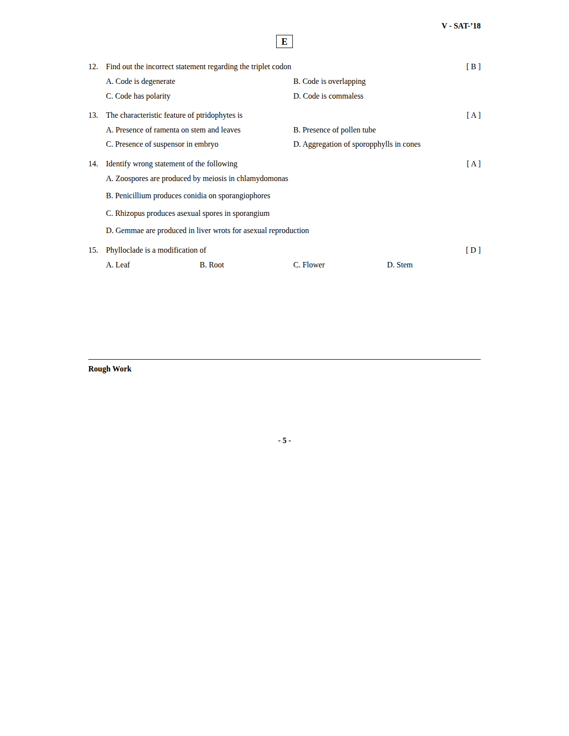V - SAT-’18
E
12. Find out the incorrect statement regarding the triplet codon [ B ]
A. Code is degenerate
B. Code is overlapping
C. Code has polarity
D. Code is commaless
13. The characteristic feature of ptridophytes is [ A ]
A. Presence of ramenta on stem and leaves
B. Presence of pollen tube
C. Presence of suspensor in embryo
D. Aggregation of sporopphylls in cones
14. Identify wrong statement of the following [ A ]
A. Zoospores are produced by meiosis in chlamydomonas
B. Penicillium produces conidia on sporangiophores
C. Rhizopus produces asexual spores in sporangium
D. Gemmae are produced in liver wrots for asexual reproduction
15. Phylloclade is a modification of [ D ]
A. Leaf
B. Root
C. Flower
D. Stem
Rough Work
- 5 -